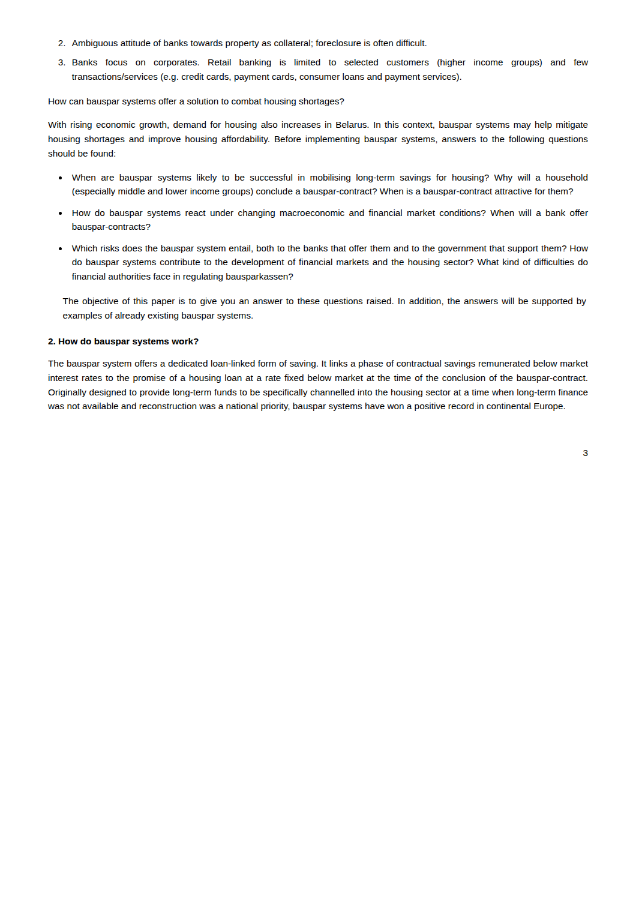Ambiguous attitude of banks towards property as collateral; foreclosure is often difficult.
Banks focus on corporates. Retail banking is limited to selected customers (higher income groups) and few transactions/services (e.g. credit cards, payment cards, consumer loans and payment services).
How can bauspar systems offer a solution to combat housing shortages?
With rising economic growth, demand for housing also increases in Belarus. In this context, bauspar systems may help mitigate housing shortages and improve housing affordability. Before implementing bauspar systems, answers to the following questions should be found:
When are bauspar systems likely to be successful in mobilising long-term savings for housing? Why will a household (especially middle and lower income groups) conclude a bauspar-contract? When is a bauspar-contract attractive for them?
How do bauspar systems react under changing macroeconomic and financial market conditions? When will a bank offer bauspar-contracts?
Which risks does the bauspar system entail, both to the banks that offer them and to the government that support them? How do bauspar systems contribute to the development of financial markets and the housing sector? What kind of difficulties do financial authorities face in regulating bausparkassen?
The objective of this paper is to give you an answer to these questions raised. In addition, the answers will be supported by examples of already existing bauspar systems.
2. How do bauspar systems work?
The bauspar system offers a dedicated loan-linked form of saving. It links a phase of contractual savings remunerated below market interest rates to the promise of a housing loan at a rate fixed below market at the time of the conclusion of the bauspar-contract. Originally designed to provide long-term funds to be specifically channelled into the housing sector at a time when long-term finance was not available and reconstruction was a national priority, bauspar systems have won a positive record in continental Europe.
3